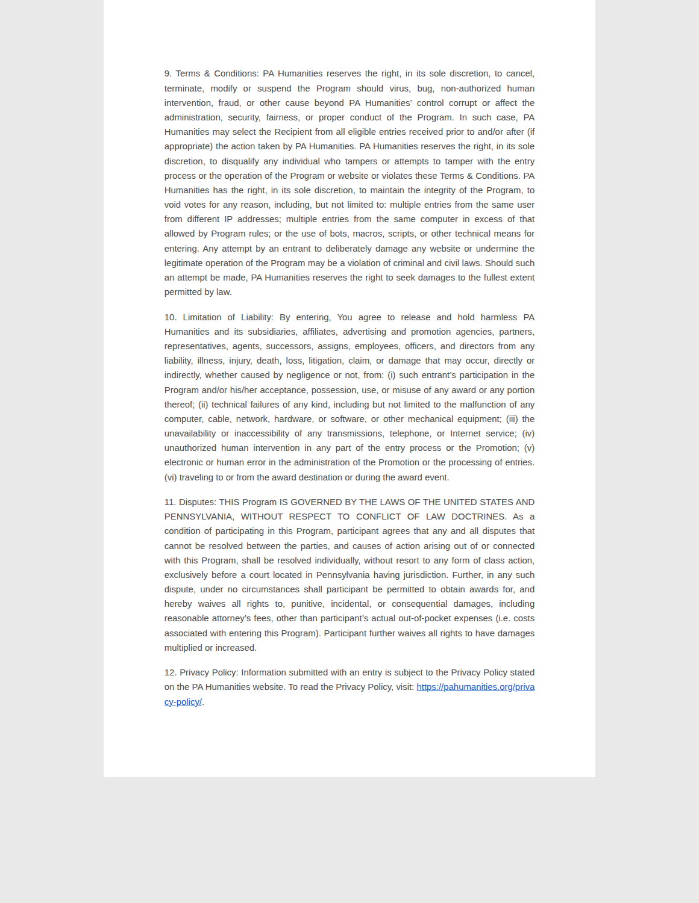9. Terms & Conditions: PA Humanities reserves the right, in its sole discretion, to cancel, terminate, modify or suspend the Program should virus, bug, non-authorized human intervention, fraud, or other cause beyond PA Humanities’ control corrupt or affect the administration, security, fairness, or proper conduct of the Program. In such case, PA Humanities may select the Recipient from all eligible entries received prior to and/or after (if appropriate) the action taken by PA Humanities. PA Humanities reserves the right, in its sole discretion, to disqualify any individual who tampers or attempts to tamper with the entry process or the operation of the Program or website or violates these Terms & Conditions. PA Humanities has the right, in its sole discretion, to maintain the integrity of the Program, to void votes for any reason, including, but not limited to: multiple entries from the same user from different IP addresses; multiple entries from the same computer in excess of that allowed by Program rules; or the use of bots, macros, scripts, or other technical means for entering. Any attempt by an entrant to deliberately damage any website or undermine the legitimate operation of the Program may be a violation of criminal and civil laws. Should such an attempt be made, PA Humanities reserves the right to seek damages to the fullest extent permitted by law.
10. Limitation of Liability: By entering, You agree to release and hold harmless PA Humanities and its subsidiaries, affiliates, advertising and promotion agencies, partners, representatives, agents, successors, assigns, employees, officers, and directors from any liability, illness, injury, death, loss, litigation, claim, or damage that may occur, directly or indirectly, whether caused by negligence or not, from: (i) such entrant’s participation in the Program and/or his/her acceptance, possession, use, or misuse of any award or any portion thereof; (ii) technical failures of any kind, including but not limited to the malfunction of any computer, cable, network, hardware, or software, or other mechanical equipment; (iii) the unavailability or inaccessibility of any transmissions, telephone, or Internet service; (iv) unauthorized human intervention in any part of the entry process or the Promotion; (v) electronic or human error in the administration of the Promotion or the processing of entries. (vi) traveling to or from the award destination or during the award event.
11. Disputes: THIS Program IS GOVERNED BY THE LAWS OF THE UNITED STATES AND PENNSYLVANIA, WITHOUT RESPECT TO CONFLICT OF LAW DOCTRINES. As a condition of participating in this Program, participant agrees that any and all disputes that cannot be resolved between the parties, and causes of action arising out of or connected with this Program, shall be resolved individually, without resort to any form of class action, exclusively before a court located in Pennsylvania having jurisdiction. Further, in any such dispute, under no circumstances shall participant be permitted to obtain awards for, and hereby waives all rights to, punitive, incidental, or consequential damages, including reasonable attorney’s fees, other than participant’s actual out-of-pocket expenses (i.e. costs associated with entering this Program). Participant further waives all rights to have damages multiplied or increased.
12. Privacy Policy: Information submitted with an entry is subject to the Privacy Policy stated on the PA Humanities website. To read the Privacy Policy, visit: https://pahumanities.org/privacy-policy/.